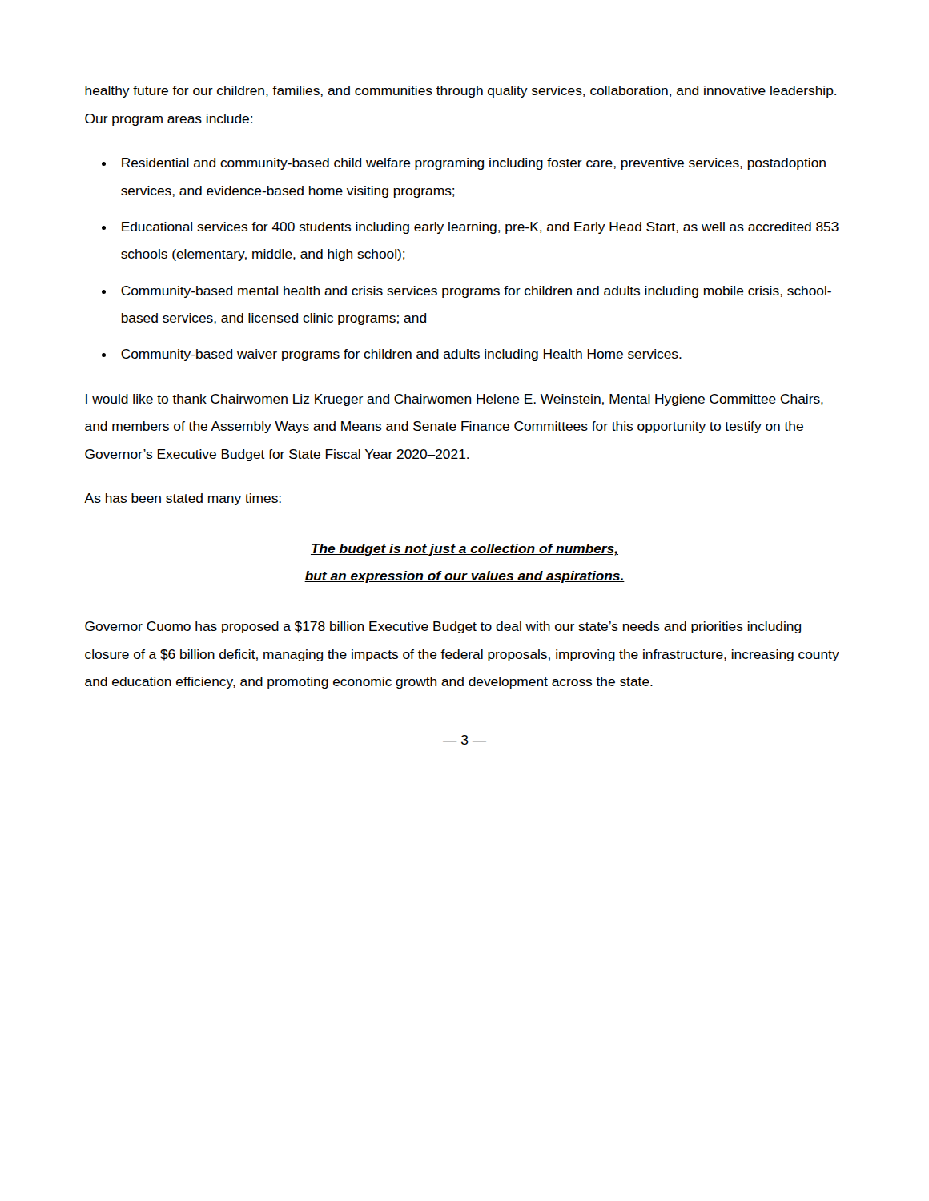healthy future for our children, families, and communities through quality services, collaboration, and innovative leadership. Our program areas include:
Residential and community-based child welfare programing including foster care, preventive services, postadoption services, and evidence-based home visiting programs;
Educational services for 400 students including early learning, pre-K, and Early Head Start, as well as accredited 853 schools (elementary, middle, and high school);
Community-based mental health and crisis services programs for children and adults including mobile crisis, school-based services, and licensed clinic programs; and
Community-based waiver programs for children and adults including Health Home services.
I would like to thank Chairwomen Liz Krueger and Chairwomen Helene E. Weinstein, Mental Hygiene Committee Chairs, and members of the Assembly Ways and Means and Senate Finance Committees for this opportunity to testify on the Governor’s Executive Budget for State Fiscal Year 2020–2021.
As has been stated many times:
The budget is not just a collection of numbers, but an expression of our values and aspirations.
Governor Cuomo has proposed a $178 billion Executive Budget to deal with our state’s needs and priorities including closure of a $6 billion deficit, managing the impacts of the federal proposals, improving the infrastructure, increasing county and education efficiency, and promoting economic growth and development across the state.
— 3 —